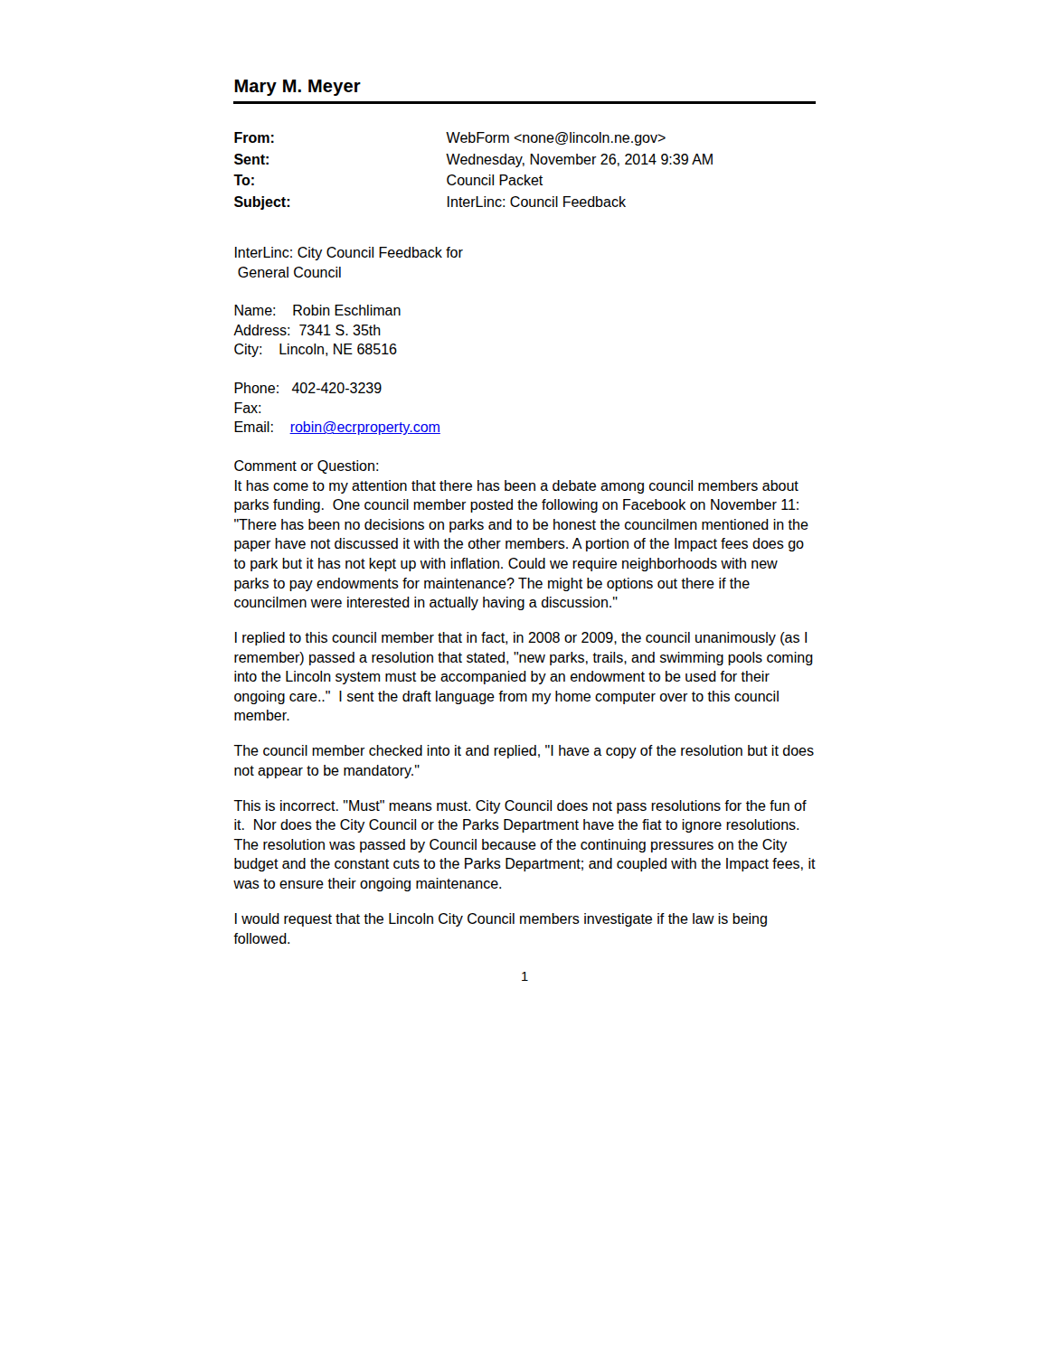Mary M. Meyer
| From: | WebForm <none@lincoln.ne.gov> |
| Sent: | Wednesday, November 26, 2014 9:39 AM |
| To: | Council Packet |
| Subject: | InterLinc: Council Feedback |
InterLinc: City Council Feedback for
General Council
Name: Robin Eschliman
Address: 7341 S. 35th
City: Lincoln, NE 68516
Phone: 402-420-3239
Fax:
Email: robin@ecrproperty.com
Comment or Question:
It has come to my attention that there has been a debate among council members about parks funding. One council member posted the following on Facebook on November 11: "There has been no decisions on parks and to be honest the councilmen mentioned in the paper have not discussed it with the other members. A portion of the Impact fees does go to park but it has not kept up with inflation. Could we require neighborhoods with new parks to pay endowments for maintenance? The might be options out there if the councilmen were interested in actually having a discussion."
I replied to this council member that in fact, in 2008 or 2009, the council unanimously (as I remember) passed a resolution that stated, "new parks, trails, and swimming pools coming into the Lincoln system must be accompanied by an endowment to be used for their ongoing care.." I sent the draft language from my home computer over to this council member.
The council member checked into it and replied, "I have a copy of the resolution but it does not appear to be mandatory."
This is incorrect. "Must" means must. City Council does not pass resolutions for the fun of it. Nor does the City Council or the Parks Department have the fiat to ignore resolutions. The resolution was passed by Council because of the continuing pressures on the City budget and the constant cuts to the Parks Department; and coupled with the Impact fees, it was to ensure their ongoing maintenance.
I would request that the Lincoln City Council members investigate if the law is being followed.
1